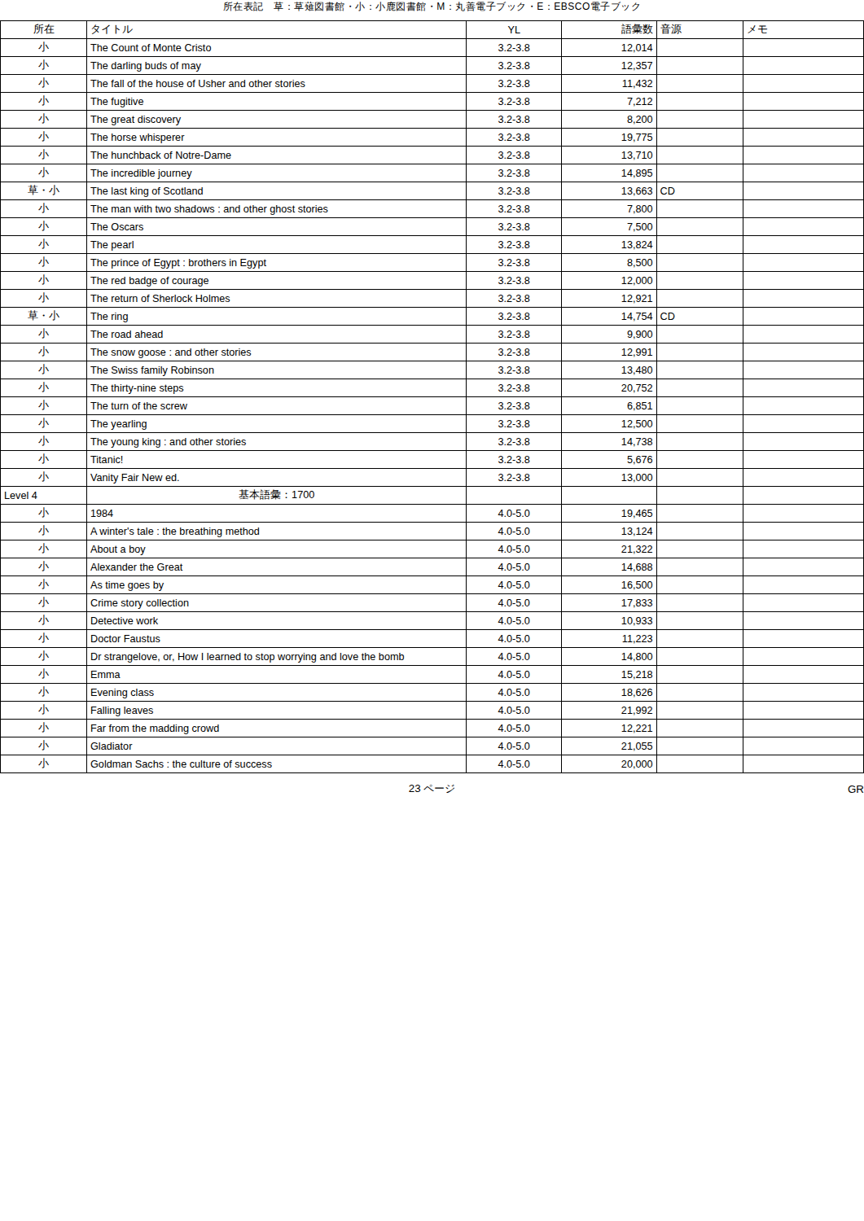所在表記　草：草薙図書館・小：小鹿図書館・M：丸善電子ブック・E：EBSCO電子ブック
| 所在 | タイトル | YL | 語彙数 | 音源 | メモ |
| --- | --- | --- | --- | --- | --- |
| 小 | The Count of Monte Cristo | 3.2-3.8 | 12,014 | | |
| 小 | The darling buds of may | 3.2-3.8 | 12,357 | | |
| 小 | The fall of the house of Usher and other stories | 3.2-3.8 | 11,432 | | |
| 小 | The fugitive | 3.2-3.8 | 7,212 | | |
| 小 | The great discovery | 3.2-3.8 | 8,200 | | |
| 小 | The horse whisperer | 3.2-3.8 | 19,775 | | |
| 小 | The hunchback of Notre-Dame | 3.2-3.8 | 13,710 | | |
| 小 | The incredible journey | 3.2-3.8 | 14,895 | | |
| 草・小 | The last king of Scotland | 3.2-3.8 | 13,663 | CD | |
| 小 | The man with two shadows : and other ghost stories | 3.2-3.8 | 7,800 | | |
| 小 | The Oscars | 3.2-3.8 | 7,500 | | |
| 小 | The pearl | 3.2-3.8 | 13,824 | | |
| 小 | The prince of Egypt : brothers in Egypt | 3.2-3.8 | 8,500 | | |
| 小 | The red badge of courage | 3.2-3.8 | 12,000 | | |
| 小 | The return of Sherlock Holmes | 3.2-3.8 | 12,921 | | |
| 草・小 | The ring | 3.2-3.8 | 14,754 | CD | |
| 小 | The road ahead | 3.2-3.8 | 9,900 | | |
| 小 | The snow goose : and other stories | 3.2-3.8 | 12,991 | | |
| 小 | The Swiss family Robinson | 3.2-3.8 | 13,480 | | |
| 小 | The thirty-nine steps | 3.2-3.8 | 20,752 | | |
| 小 | The turn of the screw | 3.2-3.8 | 6,851 | | |
| 小 | The yearling | 3.2-3.8 | 12,500 | | |
| 小 | The young king : and other stories | 3.2-3.8 | 14,738 | | |
| 小 | Titanic! | 3.2-3.8 | 5,676 | | |
| 小 | Vanity Fair New ed. | 3.2-3.8 | 13,000 | | |
| Level 4 | 基本語彙：1700 | | | | |
| 小 | 1984 | 4.0-5.0 | 19,465 | | |
| 小 | A winter's tale : the breathing method | 4.0-5.0 | 13,124 | | |
| 小 | About a boy | 4.0-5.0 | 21,322 | | |
| 小 | Alexander the Great | 4.0-5.0 | 14,688 | | |
| 小 | As time goes by | 4.0-5.0 | 16,500 | | |
| 小 | Crime story collection | 4.0-5.0 | 17,833 | | |
| 小 | Detective work | 4.0-5.0 | 10,933 | | |
| 小 | Doctor Faustus | 4.0-5.0 | 11,223 | | |
| 小 | Dr strangelove, or, How I learned to stop worrying and love the bomb | 4.0-5.0 | 14,800 | | |
| 小 | Emma | 4.0-5.0 | 15,218 | | |
| 小 | Evening class | 4.0-5.0 | 18,626 | | |
| 小 | Falling leaves | 4.0-5.0 | 21,992 | | |
| 小 | Far from the madding crowd | 4.0-5.0 | 12,221 | | |
| 小 | Gladiator | 4.0-5.0 | 21,055 | | |
| 小 | Goldman Sachs : the culture of success | 4.0-5.0 | 20,000 | | |
23 ページ
GR